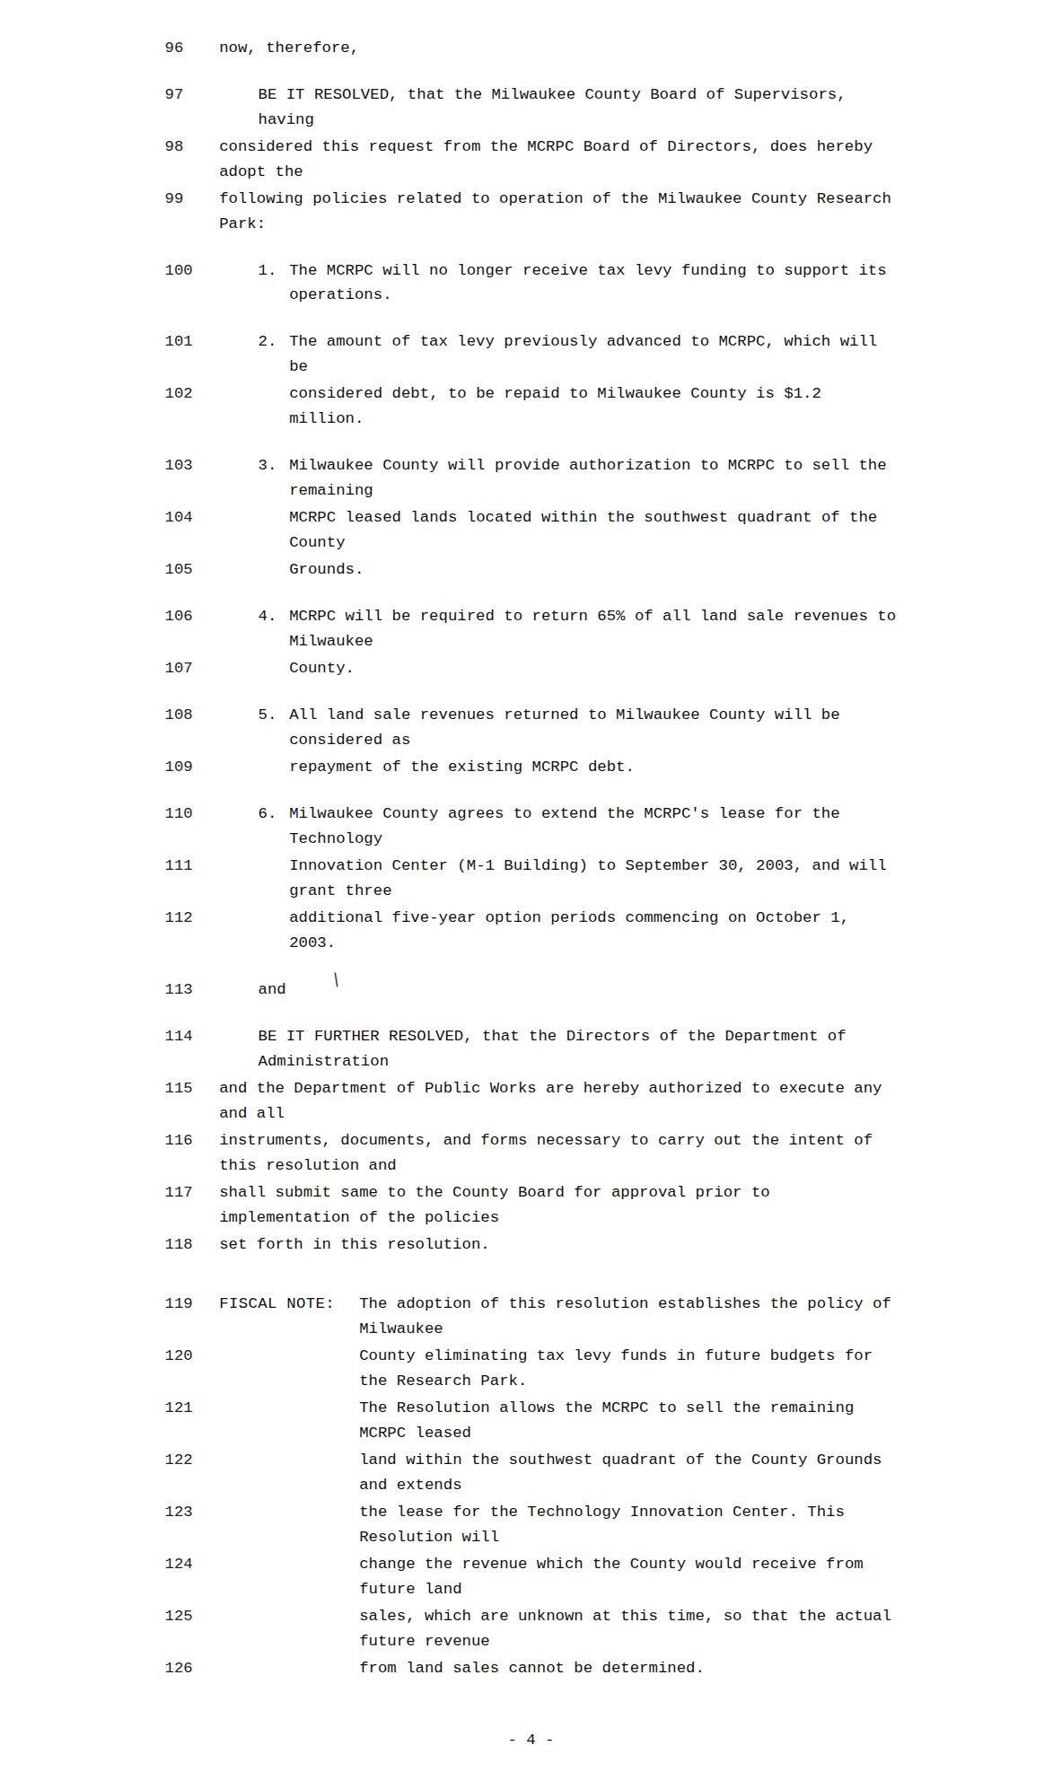96
now, therefore,
97
BE IT RESOLVED, that the Milwaukee County Board of Supervisors, having
98
considered this request from the MCRPC Board of Directors, does hereby adopt the
99
following policies related to operation of the Milwaukee County Research Park:
100
1.
The MCRPC will no longer receive tax levy funding to support its operations.
101
2.
The amount of tax levy previously advanced to MCRPC, which will be
102
considered debt, to be repaid to Milwaukee County is $1.2 million.
103
3.
Milwaukee County will provide authorization to MCRPC to sell the remaining
104
MCRPC leased lands located within the southwest quadrant of the County
105
Grounds.
106
4.
MCRPC will be required to return 65% of all land sale revenues to Milwaukee
107
County.
108
5.
All land sale revenues returned to Milwaukee County will be considered as
109
repayment of the existing MCRPC debt.
110
6.
Milwaukee County agrees to extend the MCRPC's lease for the Technology
111
Innovation Center (M-1 Building) to September 30, 2003, and will grant three
112
additional five-year option periods commencing on October 1, 2003.
113
and\
114
BE IT FURTHER RESOLVED, that the Directors of the Department of Administration
115
and the Department of Public Works are hereby authorized to execute any and all
116
instruments, documents, and forms necessary to carry out the intent of this resolution and
117
shall submit same to the County Board for approval prior to implementation of the policies
118
set forth in this resolution.
119
FISCAL NOTE:
The adoption of this resolution establishes the policy of Milwaukee
120
County eliminating tax levy funds in future budgets for the Research Park.
121
The Resolution allows the MCRPC to sell the remaining MCRPC leased
122
land within the southwest quadrant of the County Grounds and extends
123
the lease for the Technology Innovation Center. This Resolution will
124
change the revenue which the County would receive from future land
125
sales, which are unknown at this time, so that the actual future revenue
126
from land sales cannot be determined.
- 4 -